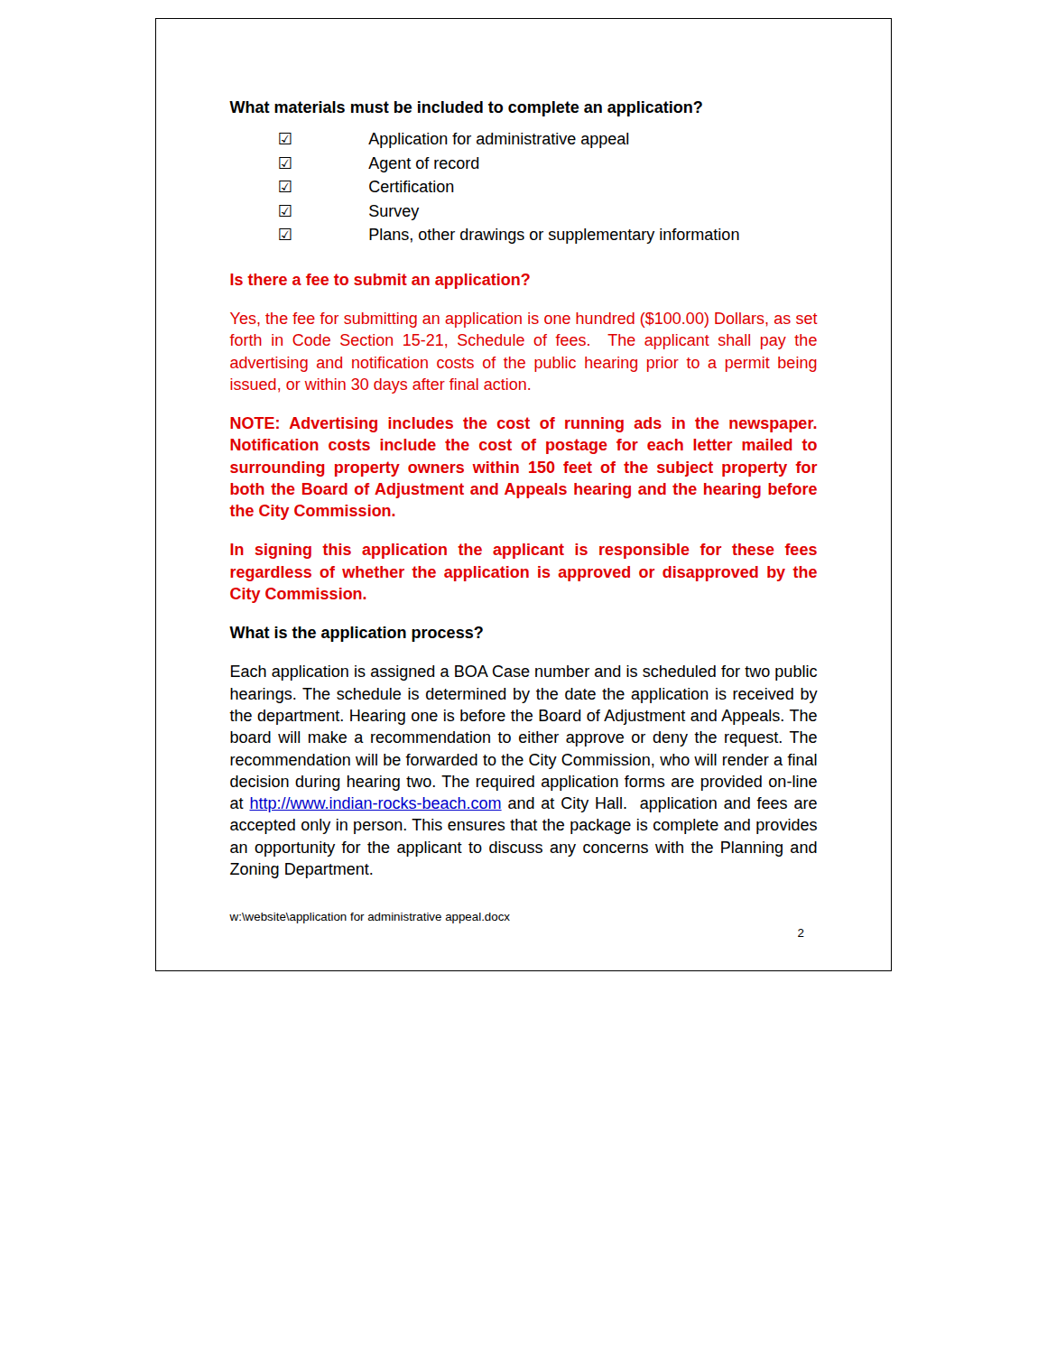What materials must be included to complete an application?
☑Application for administrative appeal
☑Agent of record
☑Certification
☑Survey
☑Plans, other drawings or supplementary information
Is there a fee to submit an application?
Yes, the fee for submitting an application is one hundred ($100.00) Dollars, as set forth in Code Section 15-21, Schedule of fees. The applicant shall pay the advertising and notification costs of the public hearing prior to a permit being issued, or within 30 days after final action.
NOTE: Advertising includes the cost of running ads in the newspaper. Notification costs include the cost of postage for each letter mailed to surrounding property owners within 150 feet of the subject property for both the Board of Adjustment and Appeals hearing and the hearing before the City Commission.
In signing this application the applicant is responsible for these fees regardless of whether the application is approved or disapproved by the City Commission.
What is the application process?
Each application is assigned a BOA Case number and is scheduled for two public hearings. The schedule is determined by the date the application is received by the department. Hearing one is before the Board of Adjustment and Appeals. The board will make a recommendation to either approve or deny the request. The recommendation will be forwarded to the City Commission, who will render a final decision during hearing two. The required application forms are provided on-line at http://www.indian-rocks-beach.com and at City Hall. application and fees are accepted only in person. This ensures that the package is complete and provides an opportunity for the applicant to discuss any concerns with the Planning and Zoning Department.
w:\website\application for administrative appeal.docx
2